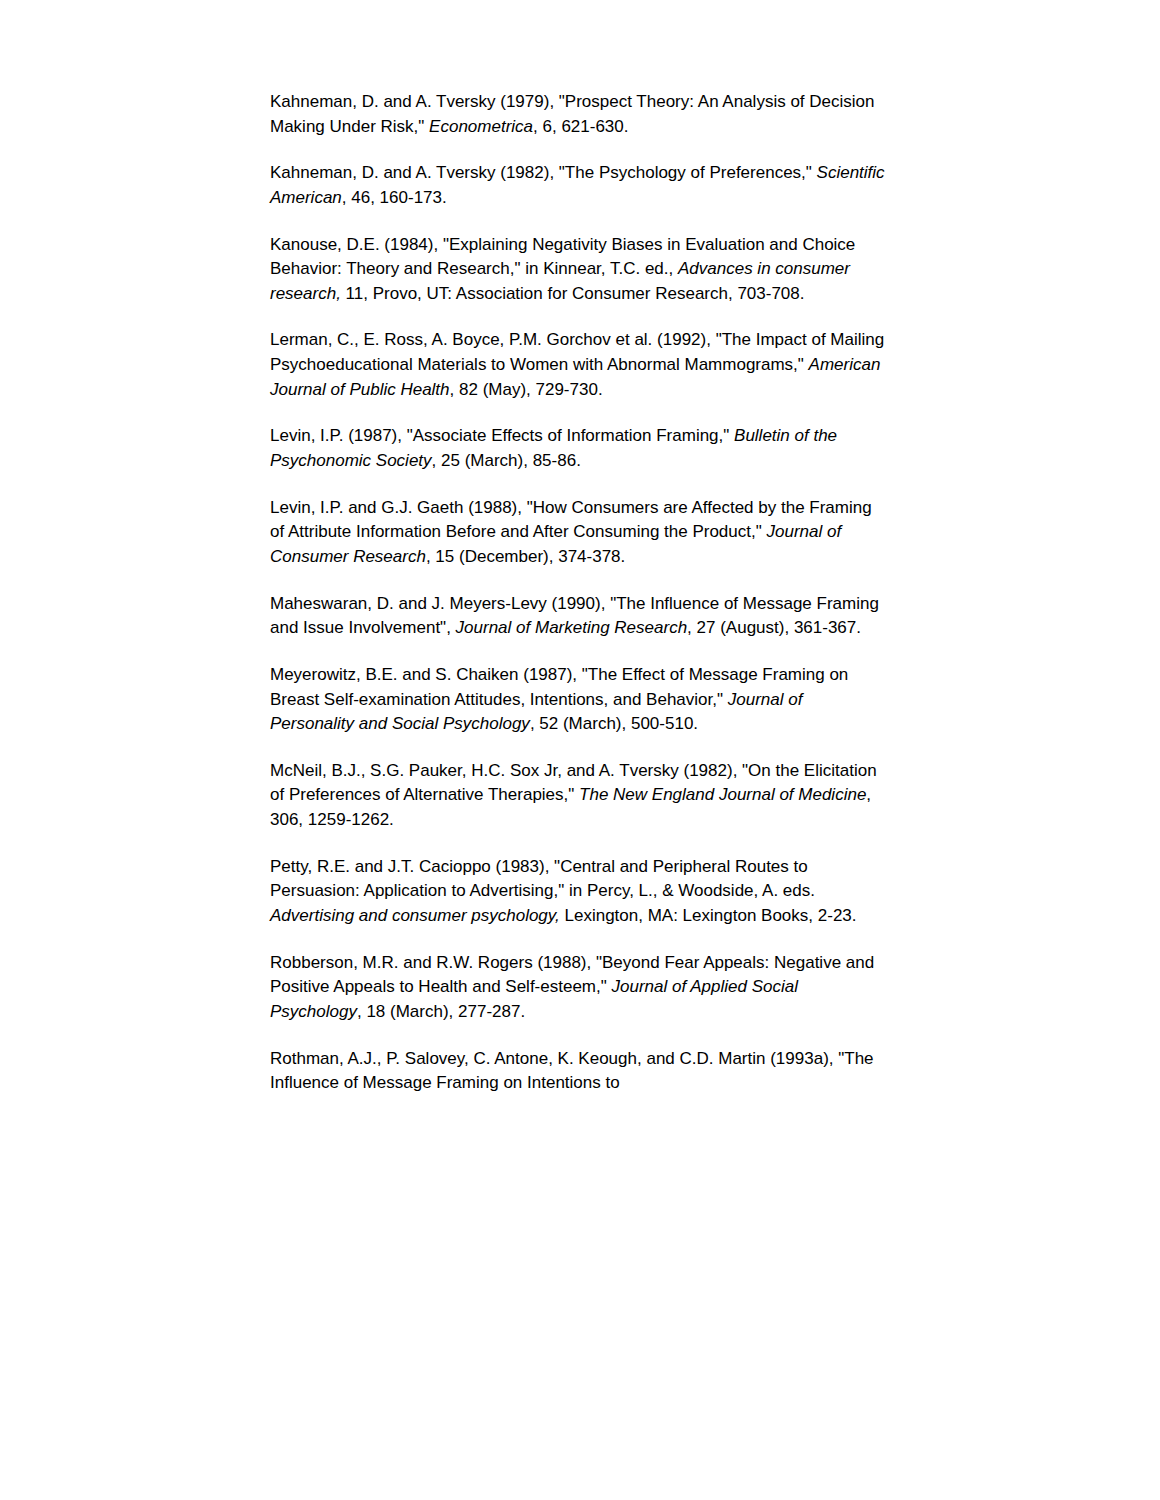Kahneman, D. and A. Tversky (1979), "Prospect Theory: An Analysis of Decision Making Under Risk," Econometrica, 6, 621-630.
Kahneman, D. and A. Tversky (1982), "The Psychology of Preferences," Scientific American, 46, 160-173.
Kanouse, D.E. (1984), "Explaining Negativity Biases in Evaluation and Choice Behavior: Theory and Research," in Kinnear, T.C. ed., Advances in consumer research, 11, Provo, UT: Association for Consumer Research, 703-708.
Lerman, C., E. Ross, A. Boyce, P.M. Gorchov et al. (1992), "The Impact of Mailing Psychoeducational Materials to Women with Abnormal Mammograms," American Journal of Public Health, 82 (May), 729-730.
Levin, I.P. (1987), "Associate Effects of Information Framing," Bulletin of the Psychonomic Society, 25 (March), 85-86.
Levin, I.P. and G.J. Gaeth (1988), "How Consumers are Affected by the Framing of Attribute Information Before and After Consuming the Product," Journal of Consumer Research, 15 (December), 374-378.
Maheswaran, D. and J. Meyers-Levy (1990), "The Influence of Message Framing and Issue Involvement", Journal of Marketing Research, 27 (August), 361-367.
Meyerowitz, B.E. and S. Chaiken (1987), "The Effect of Message Framing on Breast Self-examination Attitudes, Intentions, and Behavior," Journal of Personality and Social Psychology, 52 (March), 500-510.
McNeil, B.J., S.G. Pauker, H.C. Sox Jr, and A. Tversky (1982), "On the Elicitation of Preferences of Alternative Therapies," The New England Journal of Medicine, 306, 1259-1262.
Petty, R.E. and J.T. Cacioppo (1983), "Central and Peripheral Routes to Persuasion: Application to Advertising," in Percy, L., & Woodside, A. eds. Advertising and consumer psychology, Lexington, MA: Lexington Books, 2-23.
Robberson, M.R. and R.W. Rogers (1988), "Beyond Fear Appeals: Negative and Positive Appeals to Health and Self-esteem," Journal of Applied Social Psychology, 18 (March), 277-287.
Rothman, A.J., P. Salovey, C. Antone, K. Keough, and C.D. Martin (1993a), "The Influence of Message Framing on Intentions to